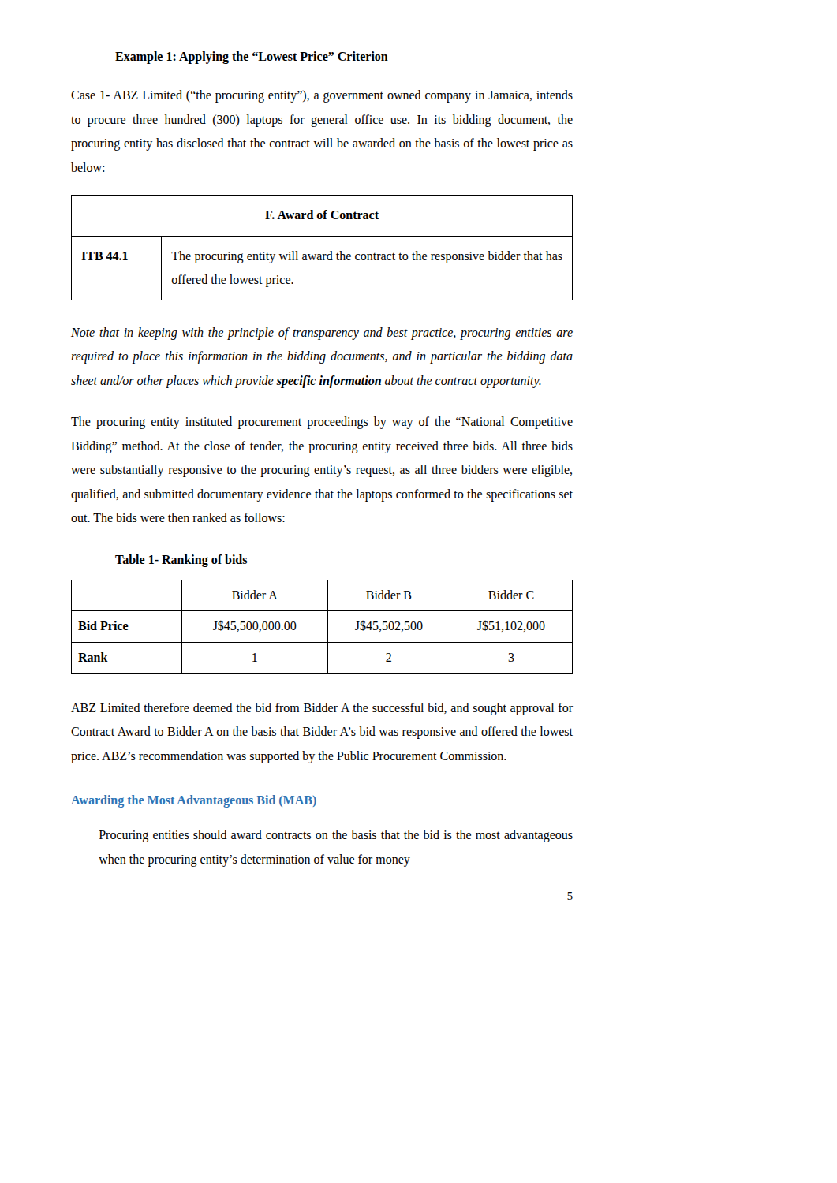Example 1: Applying the “Lowest Price” Criterion
Case 1- ABZ Limited (“the procuring entity”), a government owned company in Jamaica, intends to procure three hundred (300) laptops for general office use. In its bidding document, the procuring entity has disclosed that the contract will be awarded on the basis of the lowest price as below:
| F. Award of Contract |
| --- |
| ITB 44.1 | The procuring entity will award the contract to the responsive bidder that has offered the lowest price. |
Note that in keeping with the principle of transparency and best practice, procuring entities are required to place this information in the bidding documents, and in particular the bidding data sheet and/or other places which provide specific information about the contract opportunity.
The procuring entity instituted procurement proceedings by way of the “National Competitive Bidding” method. At the close of tender, the procuring entity received three bids. All three bids were substantially responsive to the procuring entity’s request, as all three bidders were eligible, qualified, and submitted documentary evidence that the laptops conformed to the specifications set out. The bids were then ranked as follows:
Table 1- Ranking of bids
| | Bidder A | Bidder B | Bidder C |
| --- | --- | --- | --- |
| Bid Price | J$45,500,000.00 | J$45,502,500 | J$51,102,000 |
| Rank | 1 | 2 | 3 |
ABZ Limited therefore deemed the bid from Bidder A the successful bid, and sought approval for Contract Award to Bidder A on the basis that Bidder A’s bid was responsive and offered the lowest price. ABZ’s recommendation was supported by the Public Procurement Commission.
Awarding the Most Advantageous Bid (MAB)
Procuring entities should award contracts on the basis that the bid is the most advantageous when the procuring entity’s determination of value for money
5